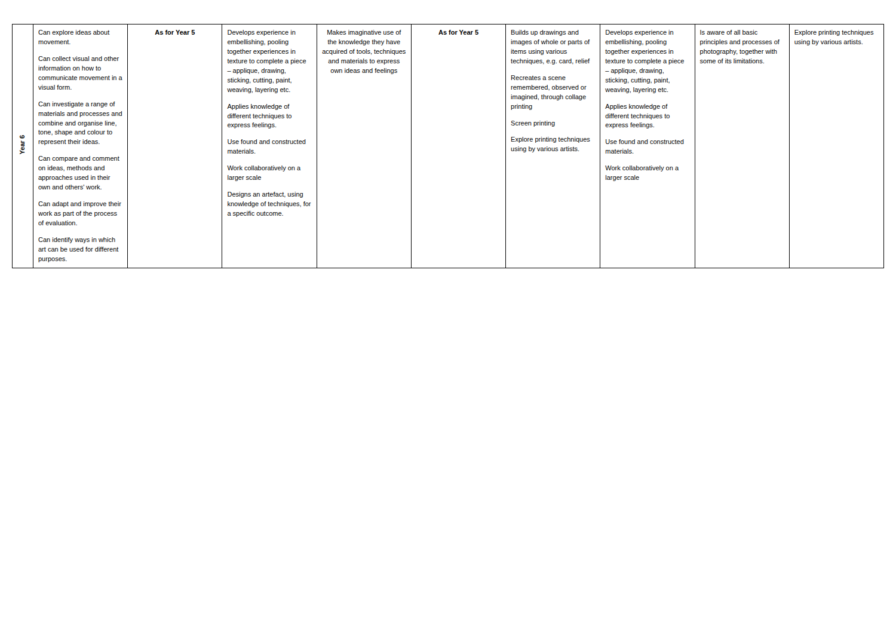| Year 6 | Can explore ideas about movement. Can collect visual and other information on how to communicate movement in a visual form. Can investigate a range of materials and processes and combine and organise line, tone, shape and colour to represent their ideas. Can compare and comment on ideas, methods and approaches used in their own and others' work. Can adapt and improve their work as part of the process of evaluation. Can identify ways in which art can be used for different purposes. | As for Year 5 | Develops experience in embellishing, pooling together experiences in texture to complete a piece – applique, drawing, sticking, cutting, paint, weaving, layering etc. Applies knowledge of different techniques to express feelings. Use found and constructed materials. Work collaboratively on a larger scale Designs an artefact, using knowledge of techniques, for a specific outcome. | Makes imaginative use of the knowledge they have acquired of tools, techniques and materials to express own ideas and feelings | As for Year 5 | Builds up drawings and images of whole or parts of items using various techniques, e.g. card, relief Recreates a scene remembered, observed or imagined, through collage printing Screen printing Explore printing techniques using by various artists. | Develops experience in embellishing, pooling together experiences in texture to complete a piece – applique, drawing, sticking, cutting, paint, weaving, layering etc. Applies knowledge of different techniques to express feelings. Use found and constructed materials. Work collaboratively on a larger scale | Is aware of all basic principles and processes of photography, together with some of its limitations. | Explore printing techniques using by various artists. |